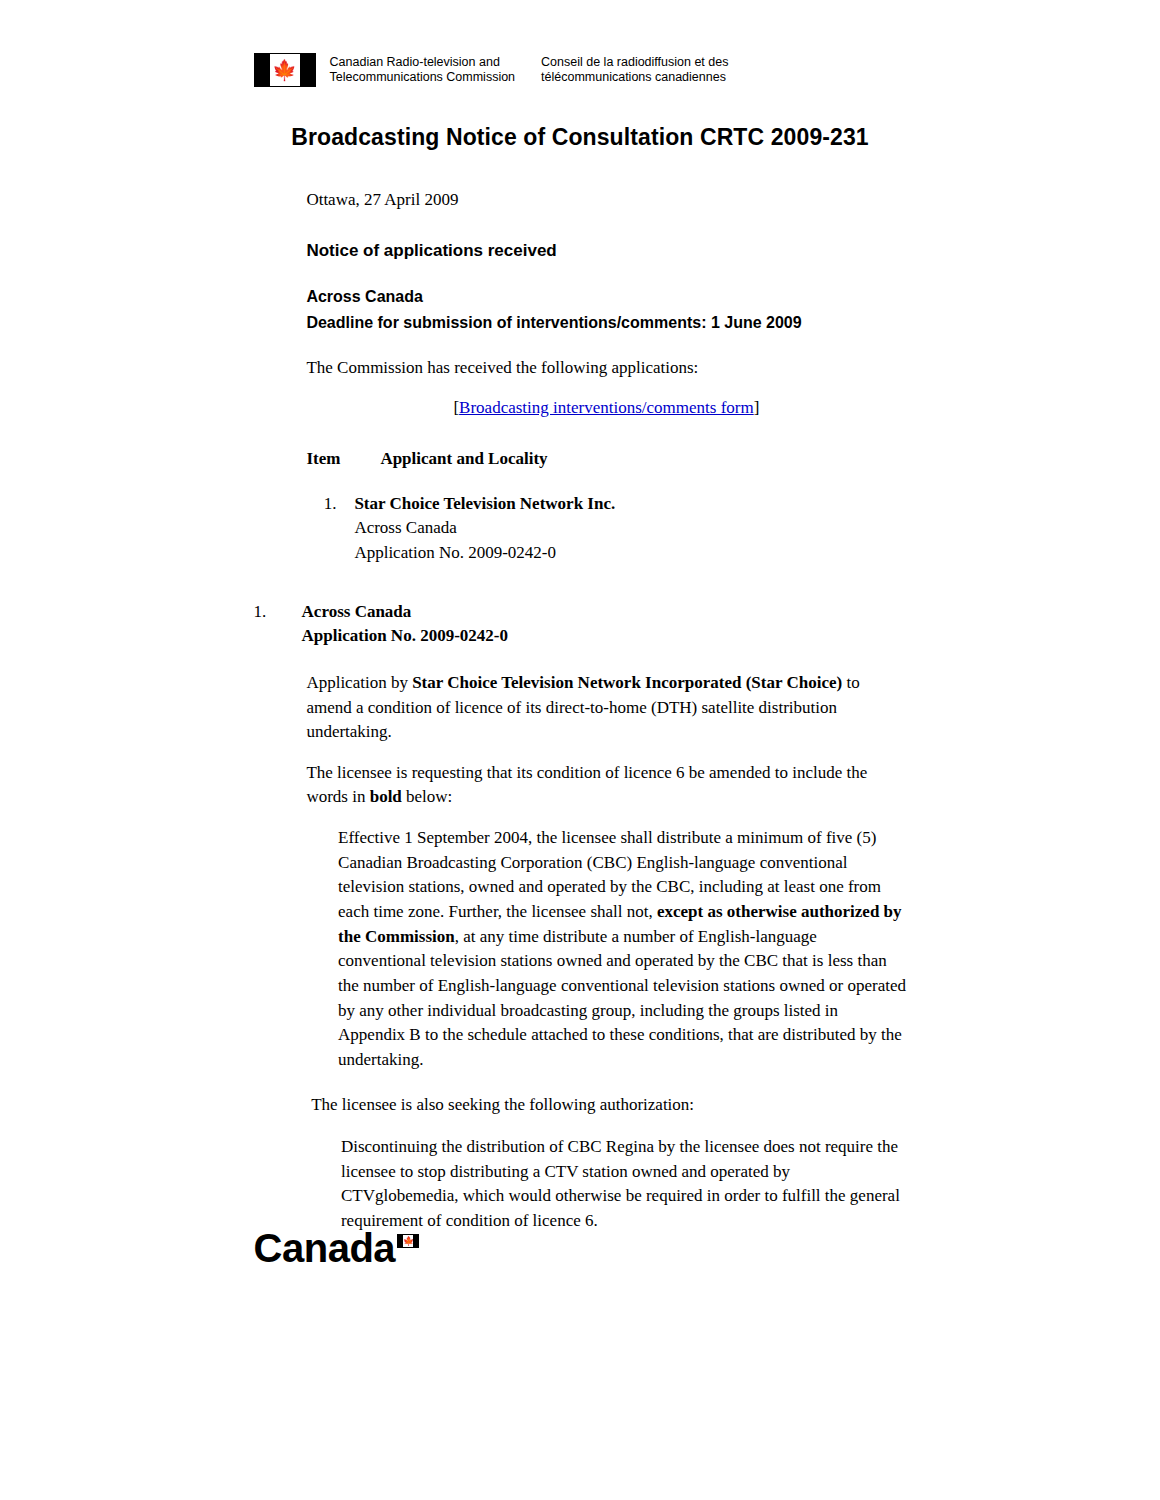🍁
Canadian Radio-television and
Telecommunications Commission
Conseil de la radiodiffusion et des
télécommunications canadiennes
Broadcasting Notice of Consultation CRTC 2009-231
Ottawa, 27 April 2009
Notice of applications received
Across Canada
Deadline for submission of interventions/comments: 1 June 2009
The Commission has received the following applications:
[Broadcasting interventions/comments form]
Item Applicant and Locality
1.
Star Choice Television Network Inc.
Across Canada
Application No. 2009-0242-0
1.
Across Canada
Application No. 2009-0242-0
Application by Star Choice Television Network Incorporated (Star Choice) to amend a condition of licence of its direct-to-home (DTH) satellite distribution undertaking.
The licensee is requesting that its condition of licence 6 be amended to include the words in bold below:
Effective 1 September 2004, the licensee shall distribute a minimum of five (5) Canadian Broadcasting Corporation (CBC) English-language conventional television stations, owned and operated by the CBC, including at least one from each time zone. Further, the licensee shall not, except as otherwise authorized by the Commission, at any time distribute a number of English-language conventional television stations owned and operated by the CBC that is less than the number of English-language conventional television stations owned or operated by any other individual broadcasting group, including the groups listed in Appendix B to the schedule attached to these conditions, that are distributed by the undertaking.
The licensee is also seeking the following authorization:
Discontinuing the distribution of CBC Regina by the licensee does not require the licensee to stop distributing a CTV station owned and operated by CTVglobemedia, which would otherwise be required in order to fulfill the general requirement of condition of licence 6.
Canada 🍁